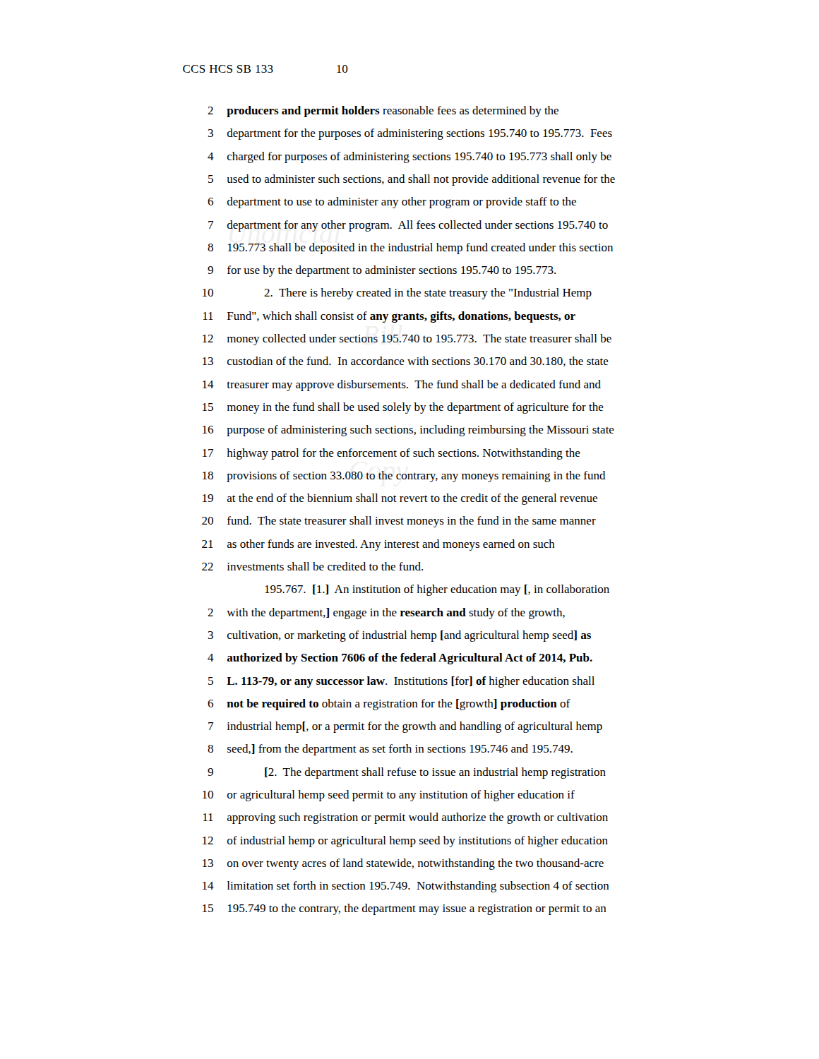Unofficial Bill Copy
CCS HCS SB 133 10
2 producers and permit holders reasonable fees as determined by the
3 department for the purposes of administering sections 195.740 to 195.773. Fees
4 charged for purposes of administering sections 195.740 to 195.773 shall only be
5 used to administer such sections, and shall not provide additional revenue for the
6 department to use to administer any other program or provide staff to the
7 department for any other program. All fees collected under sections 195.740 to
8195.773 shall be deposited in the industrial hemp fund created under this section
9 for use by the department to administer sections 195.740 to 195.773.
10 2. There is hereby created in the state treasury the "Industrial Hemp
11 Fund", which shall consist of any grants, gifts, donations, bequests, or
12 money collected under sections 195.740 to 195.773. The state treasurer shall be
13 custodian of the fund. In accordance with sections 30.170 and 30.180, the state
14 treasurer may approve disbursements. The fund shall be a dedicated fund and
15 money in the fund shall be used solely by the department of agriculture for the
16 purpose of administering such sections, including reimbursing the Missouri state
17 highway patrol for the enforcement of such sections. Notwithstanding the
18 provisions of section 33.080 to the contrary, any moneys remaining in the fund
19 at the end of the biennium shall not revert to the credit of the general revenue
20 fund. The state treasurer shall invest moneys in the fund in the same manner
21 as other funds are invested. Any interest and moneys earned on such
22 investments shall be credited to the fund.
195.767. [1.] An institution of higher education may [, in collaboration
2 with the department,] engage in the research and study of the growth,
3 cultivation, or marketing of industrial hemp [and agricultural hemp seed] as
4 authorized by Section 7606 of the federal Agricultural Act of 2014, Pub.
5 L. 113-79, or any successor law. Institutions [for] of higher education shall
6 not be required to obtain a registration for the [growth] production of
7 industrial hemp[, or a permit for the growth and handling of agricultural hemp
8 seed,] from the department as set forth in sections 195.746 and 195.749.
9 [2. The department shall refuse to issue an industrial hemp registration
10 or agricultural hemp seed permit to any institution of higher education if
11 approving such registration or permit would authorize the growth or cultivation
12 of industrial hemp or agricultural hemp seed by institutions of higher education
13 on over twenty acres of land statewide, notwithstanding the two thousand-acre
14 limitation set forth in section 195.749. Notwithstanding subsection 4 of section
15195.749 to the contrary, the department may issue a registration or permit to an